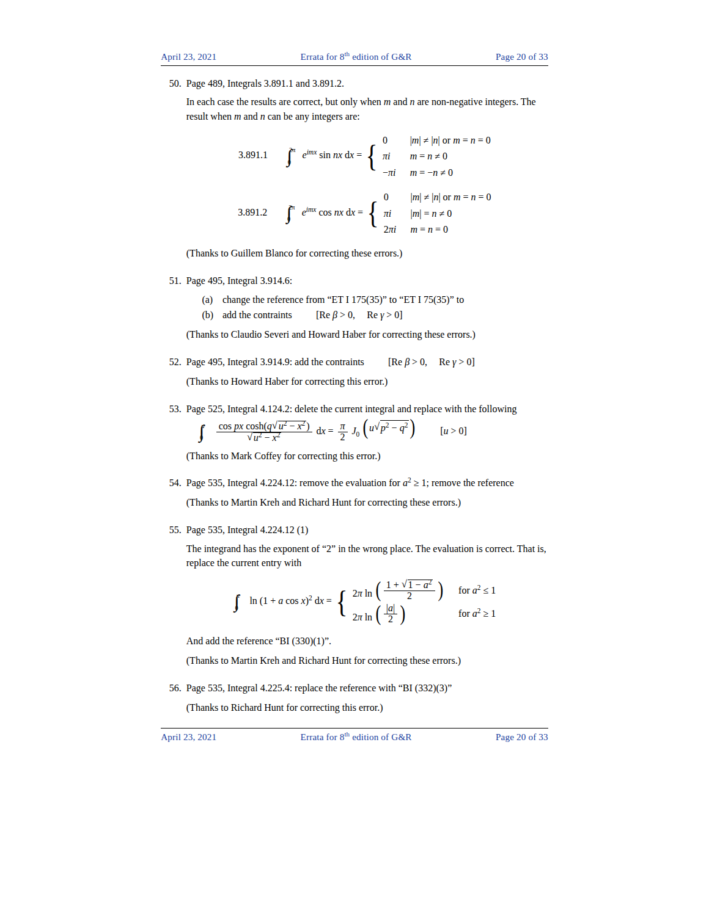April 23, 2021
Errata for 8th edition of G&R
Page 20 of 33
50.
Page 489, Integrals 3.891.1 and 3.891.2.
In each case the results are correct, but only when m and n are non-negative integers. The result when m and n can be any integers are:
3.891.1 ∫2π 0 eimx sin nx dx = {
| 0 | / m / ≠ / n / or m = n = 0 |
| πi | m = n ≠ 0 |
| − πi | m = − n ≠ 0 |
3.891.2 ∫2π 0 eimx cos nx dx = {
| 0 | / m / ≠ / n / or m = n = 0 |
| πi | / m / = n ≠ 0 |
| 2 πi | m = n = 0 |
(Thanks to Guillem Blanco for correcting these errors.)
51.
Page 495, Integral 3.914.6:
(a) change the reference from “ET I 175(35)” to “ET I 75(35)” to
(b) add the contraints [Re β > 0, Re γ > 0]
(Thanks to Claudio Severi and Howard Haber for correcting these errors.)
52.
Page 495, Integral 3.914.9: add the contraints [Re β > 0, Re γ > 0]
(Thanks to Howard Haber for correcting this error.)
53.
Page 525, Integral 4.124.2: delete the current integral and replace with the following
∫u 0 cos px cosh(qu2 − x2) u2 − x2 dx = π 2 J0 (up2 − q2) [u > 0]
(Thanks to Mark Coffey for correcting this error.)
54.
Page 535, Integral 4.224.12: remove the evaluation for a2 ≥ 1; remove the reference
(Thanks to Martin Kreh and Richard Hunt for correcting these errors.)
55.
Page 535, Integral 4.224.12 (1)
The integrand has the exponent of “2” in the wrong place. The evaluation is correct. That is, replace the current entry with
∫π 0 ln (1 + a cos x)2 dx = {
| 2 π ln ( 1 + 1 − a 2 2 ) | for a 2 ≤ 1 |
| 2 π ln ( / a / 2 ) | for a 2 ≥ 1 |
And add the reference “BI (330)(1)”.
(Thanks to Martin Kreh and Richard Hunt for correcting these errors.)
56.
Page 535, Integral 4.225.4: replace the reference with “BI (332)(3)”
(Thanks to Richard Hunt for correcting this error.)
April 23, 2021
Errata for 8th edition of G&R
Page 20 of 33